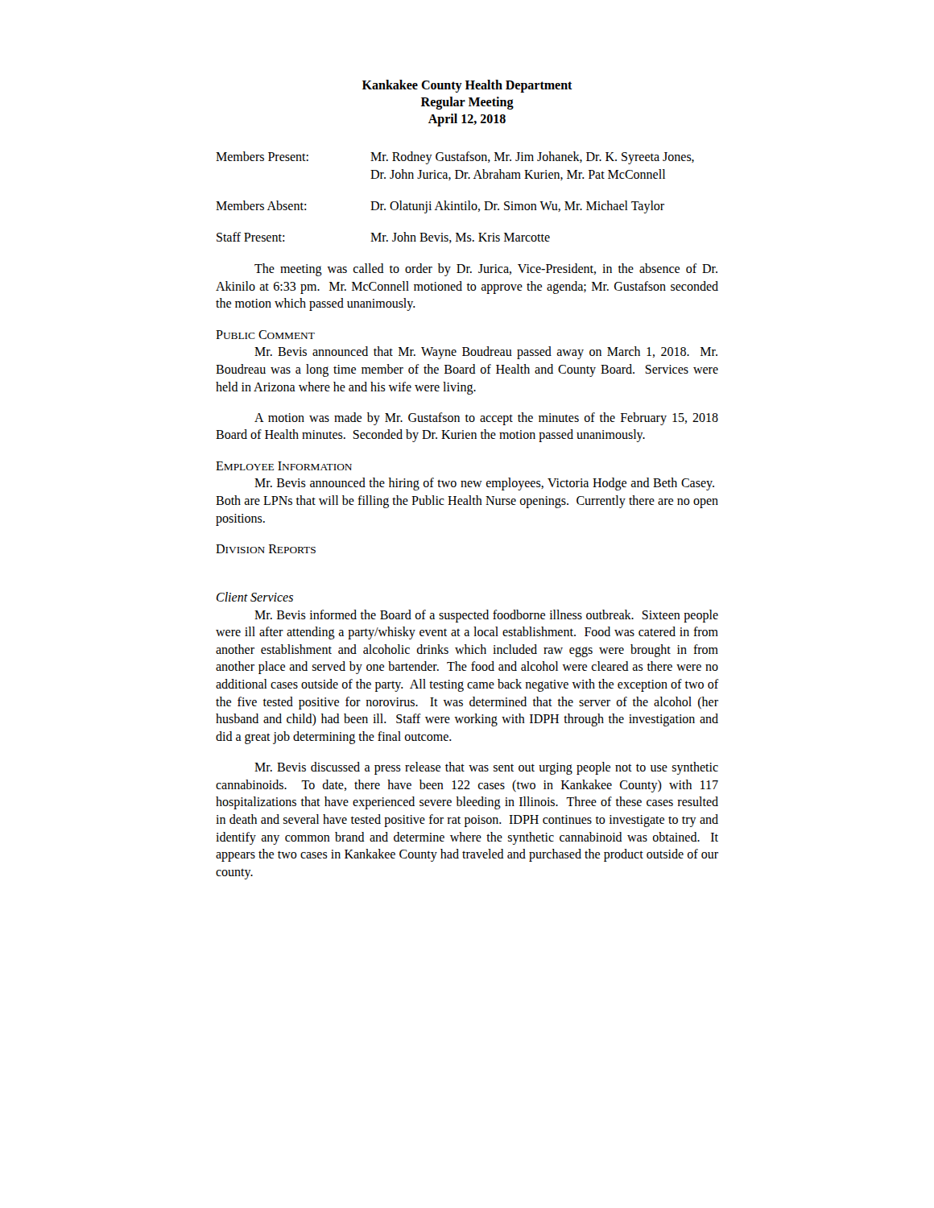Kankakee County Health Department Regular Meeting April 12, 2018
| Members Present: | Mr. Rodney Gustafson, Mr. Jim Johanek, Dr. K. Syreeta Jones, Dr. John Jurica, Dr. Abraham Kurien, Mr. Pat McConnell |
| Members Absent: | Dr. Olatunji Akintilo, Dr. Simon Wu, Mr. Michael Taylor |
| Staff Present: | Mr. John Bevis, Ms. Kris Marcotte |
The meeting was called to order by Dr. Jurica, Vice-President, in the absence of Dr. Akinilo at 6:33 pm. Mr. McConnell motioned to approve the agenda; Mr. Gustafson seconded the motion which passed unanimously.
PUBLIC COMMENT
Mr. Bevis announced that Mr. Wayne Boudreau passed away on March 1, 2018. Mr. Boudreau was a long time member of the Board of Health and County Board. Services were held in Arizona where he and his wife were living.
A motion was made by Mr. Gustafson to accept the minutes of the February 15, 2018 Board of Health minutes. Seconded by Dr. Kurien the motion passed unanimously.
EMPLOYEE INFORMATION
Mr. Bevis announced the hiring of two new employees, Victoria Hodge and Beth Casey. Both are LPNs that will be filling the Public Health Nurse openings. Currently there are no open positions.
DIVISION REPORTS
Client Services
Mr. Bevis informed the Board of a suspected foodborne illness outbreak. Sixteen people were ill after attending a party/whisky event at a local establishment. Food was catered in from another establishment and alcoholic drinks which included raw eggs were brought in from another place and served by one bartender. The food and alcohol were cleared as there were no additional cases outside of the party. All testing came back negative with the exception of two of the five tested positive for norovirus. It was determined that the server of the alcohol (her husband and child) had been ill. Staff were working with IDPH through the investigation and did a great job determining the final outcome.
Mr. Bevis discussed a press release that was sent out urging people not to use synthetic cannabinoids. To date, there have been 122 cases (two in Kankakee County) with 117 hospitalizations that have experienced severe bleeding in Illinois. Three of these cases resulted in death and several have tested positive for rat poison. IDPH continues to investigate to try and identify any common brand and determine where the synthetic cannabinoid was obtained. It appears the two cases in Kankakee County had traveled and purchased the product outside of our county.